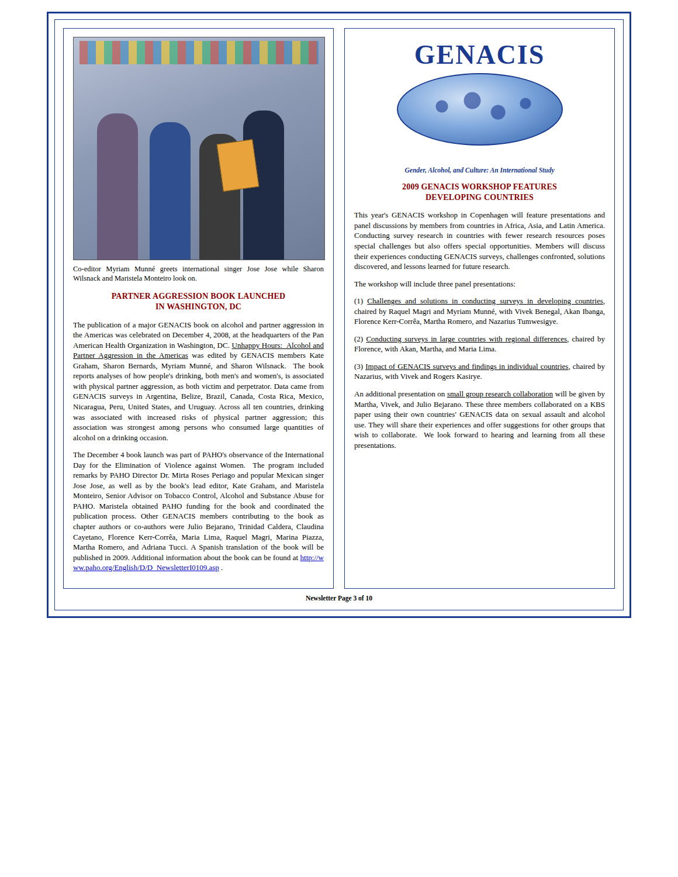Co-editor Myriam Munné greets international singer Jose Jose while Sharon Wilsnack and Maristela Monteiro look on.
PARTNER AGGRESSION BOOK LAUNCHED
IN WASHINGTON, DC
The publication of a major GENACIS book on alcohol and partner aggression in the Americas was celebrated on December 4, 2008, at the headquarters of the Pan American Health Organization in Washington, DC. Unhappy Hours: Alcohol and Partner Aggression in the Americas was edited by GENACIS members Kate Graham, Sharon Bernards, Myriam Munné, and Sharon Wilsnack. The book reports analyses of how people's drinking, both men's and women's, is associated with physical partner aggression, as both victim and perpetrator. Data came from GENACIS surveys in Argentina, Belize, Brazil, Canada, Costa Rica, Mexico, Nicaragua, Peru, United States, and Uruguay. Across all ten countries, drinking was associated with increased risks of physical partner aggression; this association was strongest among persons who consumed large quantities of alcohol on a drinking occasion.
The December 4 book launch was part of PAHO's observance of the International Day for the Elimination of Violence against Women. The program included remarks by PAHO Director Dr. Mirta Roses Periago and popular Mexican singer Jose Jose, as well as by the book's lead editor, Kate Graham, and Maristela Monteiro, Senior Advisor on Tobacco Control, Alcohol and Substance Abuse for PAHO. Maristela obtained PAHO funding for the book and coordinated the publication process. Other GENACIS members contributing to the book as chapter authors or co-authors were Julio Bejarano, Trinidad Caldera, Claudina Cayetano, Florence Kerr-Corrêa, Maria Lima, Raquel Magri, Marina Piazza, Martha Romero, and Adriana Tucci. A Spanish translation of the book will be published in 2009. Additional information about the book can be found at http://www.paho.org/English/D/D_NewsletterI0109.asp .
GENACIS
Gender, Alcohol, and Culture: An International Study
2009 GENACIS WORKSHOP FEATURES
DEVELOPING COUNTRIES
This year's GENACIS workshop in Copenhagen will feature presentations and panel discussions by members from countries in Africa, Asia, and Latin America. Conducting survey research in countries with fewer research resources poses special challenges but also offers special opportunities. Members will discuss their experiences conducting GENACIS surveys, challenges confronted, solutions discovered, and lessons learned for future research.
The workshop will include three panel presentations:
(1) Challenges and solutions in conducting surveys in developing countries, chaired by Raquel Magri and Myriam Munné, with Vivek Benegal, Akan Ibanga, Florence Kerr-Corrêa, Martha Romero, and Nazarius Tumwesigye.
(2) Conducting surveys in large countries with regional differences, chaired by Florence, with Akan, Martha, and Maria Lima.
(3) Impact of GENACIS surveys and findings in individual countries, chaired by Nazarius, with Vivek and Rogers Kasirye.
An additional presentation on small group research collaboration will be given by Martha, Vivek, and Julio Bejarano. These three members collaborated on a KBS paper using their own countries' GENACIS data on sexual assault and alcohol use. They will share their experiences and offer suggestions for other groups that wish to collaborate. We look forward to hearing and learning from all these presentations.
Newsletter Page 3 of 10